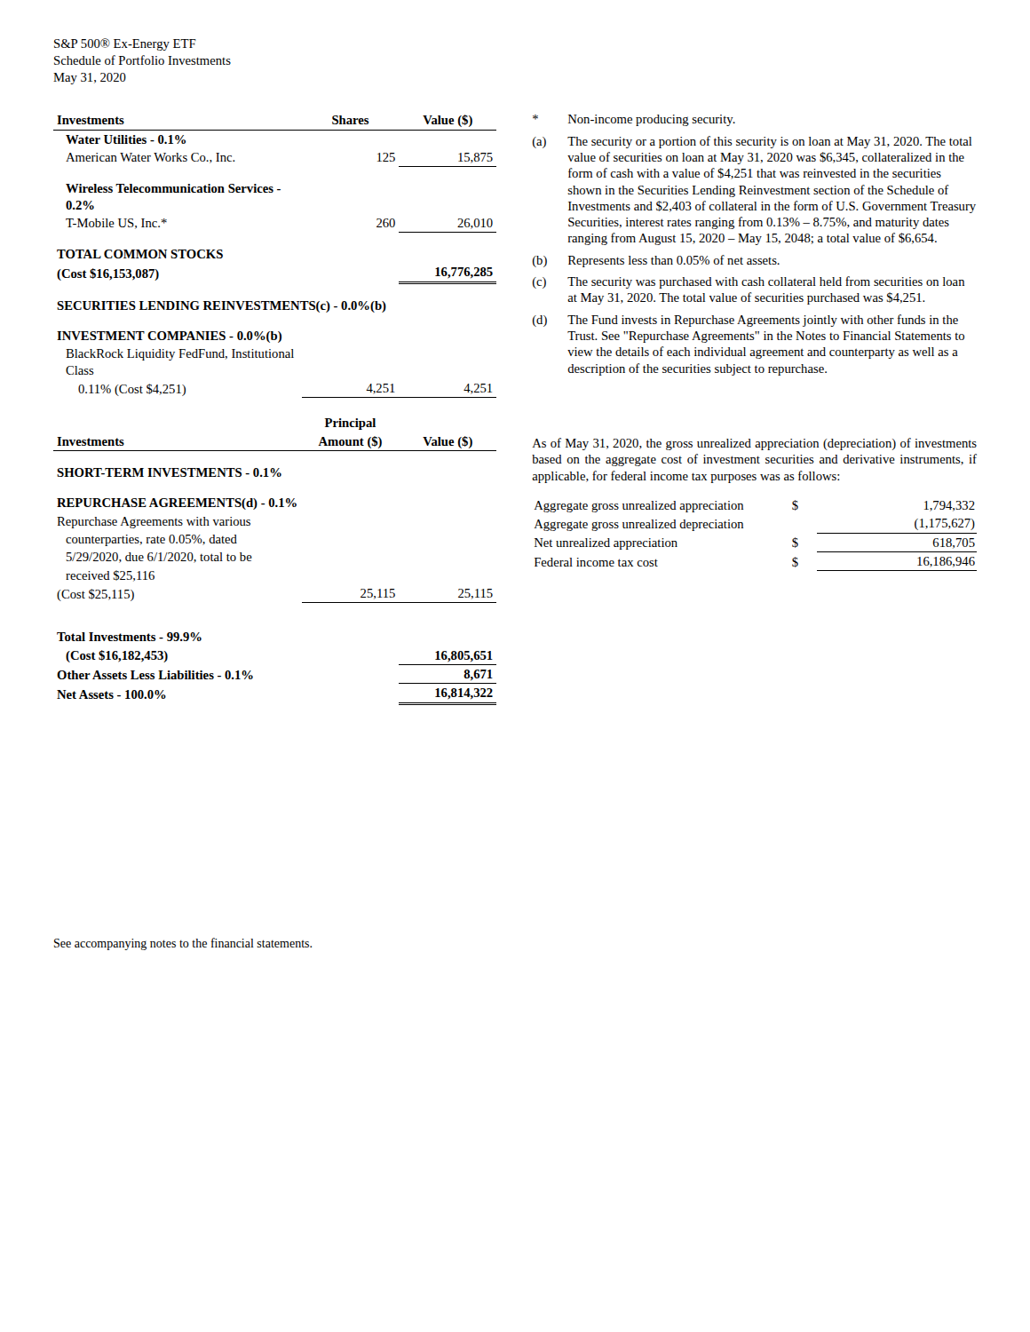S&P 500® Ex-Energy ETF
Schedule of Portfolio Investments
May 31, 2020
| Investments | Shares | Value ($) |
| --- | --- | --- |
| Water Utilities - 0.1% | | |
| American Water Works Co., Inc. | 125 | 15,875 |
| Wireless Telecommunication Services - 0.2% | | |
| T-Mobile US, Inc.* | 260 | 26,010 |
| TOTAL COMMON STOCKS | | |
| (Cost $16,153,087) | | 16,776,285 |
| SECURITIES LENDING REINVESTMENTS(c) - 0.0%(b) |
| INVESTMENT COMPANIES - 0.0%(b) |
| BlackRock Liquidity FedFund, Institutional Class | | |
| 0.11% (Cost $4,251) | 4,251 | 4,251 |
| | Principal | |
| --- | --- | --- |
| Investments | Amount ($) | Value ($) |
| SHORT-TERM INVESTMENTS - 0.1% |
| REPURCHASE AGREEMENTS(d) - 0.1% |
| Repurchase Agreements with various | | |
| counterparties, rate 0.05%, dated | | |
| 5/29/2020, due 6/1/2020, total to be | | |
| received $25,116 | | |
| (Cost $25,115) | 25,115 | 25,115 |
| Total Investments - 99.9% | | |
| (Cost $16,182,453) | | 16,805,651 |
| Other Assets Less Liabilities - 0.1% | | 8,671 |
| Net Assets - 100.0% | | 16,814,322 |
| * | Non-income producing security. |
| (a) | The security or a portion of this security is on loan at May 31, 2020. The total value of securities on loan at May 31, 2020 was $6,345, collateralized in the form of cash with a value of $4,251 that was reinvested in the securities shown in the Securities Lending Reinvestment section of the Schedule of Investments and $2,403 of collateral in the form of U.S. Government Treasury Securities, interest rates ranging from 0.13% – 8.75%, and maturity dates ranging from August 15, 2020 – May 15, 2048; a total value of $6,654. |
| (b) | Represents less than 0.05% of net assets. |
| (c) | The security was purchased with cash collateral held from securities on loan at May 31, 2020. The total value of securities purchased was $4,251. |
| (d) | The Fund invests in Repurchase Agreements jointly with other funds in the Trust. See "Repurchase Agreements" in the Notes to Financial Statements to view the details of each individual agreement and counterparty as well as a description of the securities subject to repurchase. |
As of May 31, 2020, the gross unrealized appreciation (depreciation) of investments based on the aggregate cost of investment securities and derivative instruments, if applicable, for federal income tax purposes was as follows:
| Aggregate gross unrealized appreciation | $ | 1,794,332 |
| Aggregate gross unrealized depreciation | | (1,175,627) |
| Net unrealized appreciation | $ | 618,705 |
| Federal income tax cost | $ | 16,186,946 |
See accompanying notes to the financial statements.